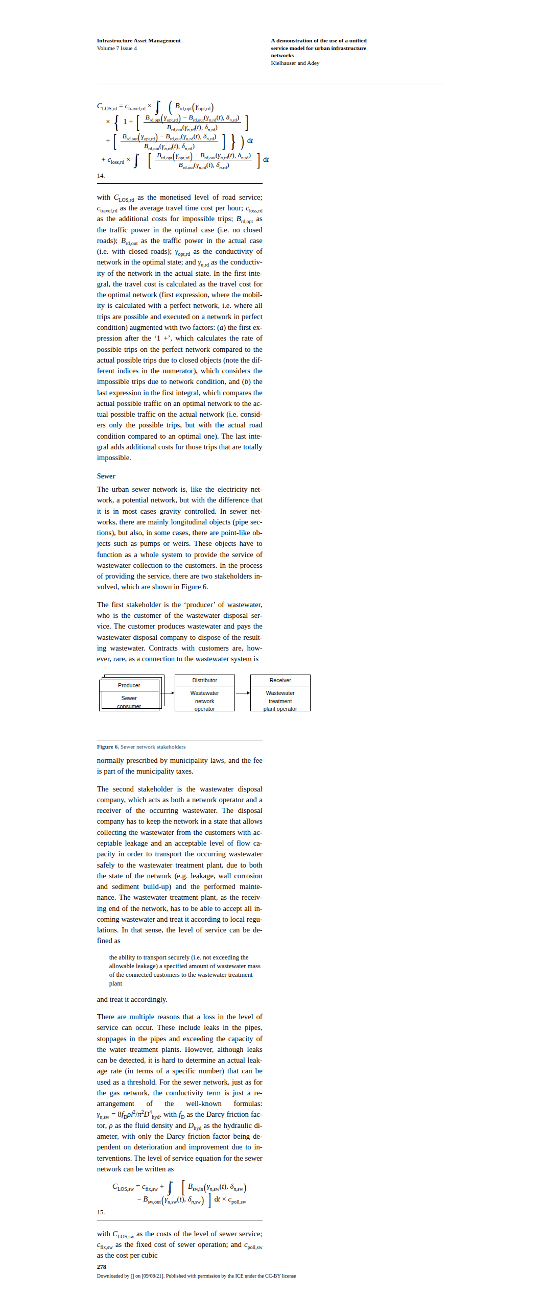Infrastructure Asset Management
Volume 7 Issue 4
A demonstration of the use of a unified
service model for urban infrastructure
networks
Kielhauser and Adey
CLOS,rd = ctravel,rd × ∫t 0 ( Brd,opt(γopt,rd) × { 1 + [ Brd,opt(γopt,rd) − Brd,out(γn,rd(t), δn,rd) Brd,out(γn,rd(t), δn,rd) ] + [ Brd,out(γopt,rd) − Brd,out(γn,rd(t), δn,rd) Brd,out(γn,rd(t), δn,rd) ] } ) dt + closs,rd × ∫t 0 [ Brd,opt(γopt,rd) − Brd,out(γn,rd(t), δn,rd) Brd,out(γn,rd(t), δn,rd) ] dt
14.
with CLOS,rd as the monetised level of road service; ctravel,rd as the average travel time cost per hour; closs,rd as the additional costs for impossible trips; Brd,opt as the traffic power in the optimal case (i.e. no closed roads); Brd,out as the traffic power in the actual case (i.e. with closed roads); γopt,rd as the conductivity of network in the optimal state; and γn,rd as the conductivity of the network in the actual state. In the first integral, the travel cost is calculated as the travel cost for the optimal network (first expression, where the mobility is calculated with a perfect network, i.e. where all trips are possible and executed on a network in perfect condition) augmented with two factors: (a) the first expression after the ‘1 +’, which calculates the rate of possible trips on the perfect network compared to the actual possible trips due to closed objects (note the different indices in the numerator), which considers the impossible trips due to network condition, and (b) the last expression in the first integral, which compares the actual possible traffic on an optimal network to the actual possible traffic on the actual network (i.e. considers only the possible trips, but with the actual road condition compared to an optimal one). The last integral adds additional costs for those trips that are totally impossible.
Sewer
The urban sewer network is, like the electricity network, a potential network, but with the difference that it is in most cases gravity controlled. In sewer networks, there are mainly longitudinal objects (pipe sections), but also, in some cases, there are point-like objects such as pumps or weirs. These objects have to function as a whole system to provide the service of wastewater collection to the customers. In the process of providing the service, there are two stakeholders involved, which are shown in Figure 6.
The first stakeholder is the ‘producer’ of wastewater, who is the customer of the wastewater disposal service. The customer produces wastewater and pays the wastewater disposal company to dispose of the resulting wastewater. Contracts with customers are, however, rare, as a connection to the wastewater system is
Producer
Sewer
consumer
Distributor
Wastewater
network
operator
Receiver
Wastewater
treatment
plant operator
Figure 6. Sewer network stakeholders
normally prescribed by municipality laws, and the fee is part of the municipality taxes.
The second stakeholder is the wastewater disposal company, which acts as both a network operator and a receiver of the occurring wastewater. The disposal company has to keep the network in a state that allows collecting the wastewater from the customers with acceptable leakage and an acceptable level of flow capacity in order to transport the occurring wastewater safely to the wastewater treatment plant, due to both the state of the network (e.g. leakage, wall corrosion and sediment build-up) and the performed maintenance. The wastewater treatment plant, as the receiving end of the network, has to be able to accept all incoming wastewater and treat it according to local regulations. In that sense, the level of service can be defined as
the ability to transport securely (i.e. not exceeding the allowable leakage) a specified amount of wastewater mass of the connected customers to the wastewater treatment plant
and treat it accordingly.
There are multiple reasons that a loss in the level of service can occur. These include leaks in the pipes, stoppages in the pipes and exceeding the capacity of the water treatment plants. However, although leaks can be detected, it is hard to determine an actual leakage rate (in terms of a specific number) that can be used as a threshold. For the sewer network, just as for the gas network, the conductivity term is just a rearrangement of the well-known formulas: γn,sw = 8fDρl2/π2D4hyd, with fD as the Darcy friction factor, ρ as the fluid density and Dhyd as the hydraulic diameter, with only the Darcy friction factor being dependent on deterioration and improvement due to interventions. The level of service equation for the sewer network can be written as
CLOS,sw = cfix,sw + ∫t 0 [ Bsw,in(γn,sw(t), δn,sw) − Bsw,out(γn,sw(t), δn,sw) ] dt × cpoll,sw
15.
with CLOS,sw as the costs of the level of sewer service; cfix,sw as the fixed cost of sewer operation; and cpoll,sw as the cost per cubic
278
Downloaded by [] on [09/08/21]. Published with permission by the ICE under the CC-BY license